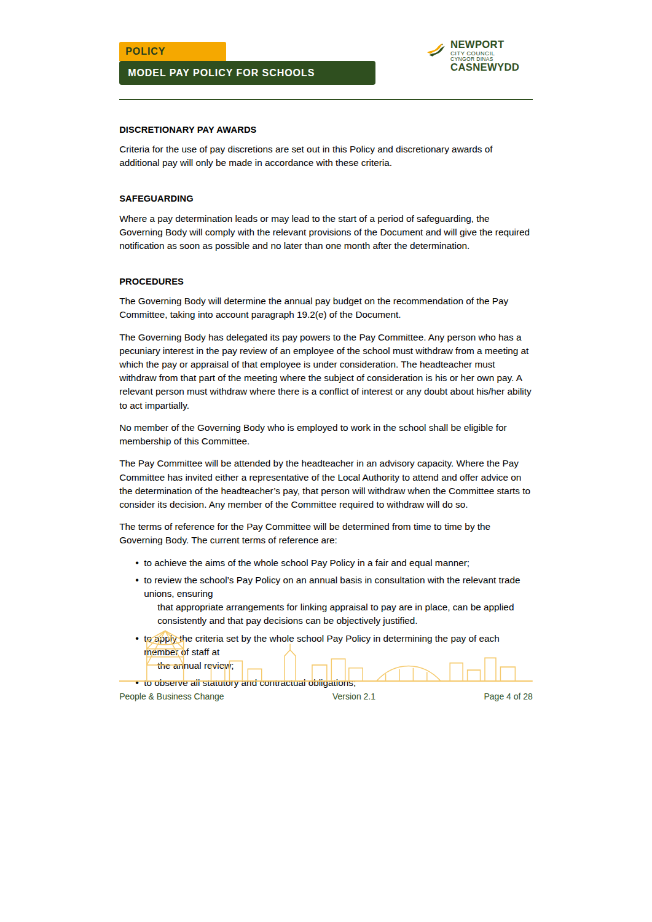POLICY
MODEL PAY POLICY FOR SCHOOLS
NEWPORT
CITY COUNCIL
CYNGOR DINAS
CASNEWYDD
DISCRETIONARY PAY AWARDS
Criteria for the use of pay discretions are set out in this Policy and discretionary awards of additional pay will only be made in accordance with these criteria.
SAFEGUARDING
Where a pay determination leads or may lead to the start of a period of safeguarding, the Governing Body will comply with the relevant provisions of the Document and will give the required notification as soon as possible and no later than one month after the determination.
PROCEDURES
The Governing Body will determine the annual pay budget on the recommendation of the Pay Committee, taking into account paragraph 19.2(e) of the Document.
The Governing Body has delegated its pay powers to the Pay Committee. Any person who has a pecuniary interest in the pay review of an employee of the school must withdraw from a meeting at which the pay or appraisal of that employee is under consideration. The headteacher must withdraw from that part of the meeting where the subject of consideration is his or her own pay. A relevant person must withdraw where there is a conflict of interest or any doubt about his/her ability to act impartially.
No member of the Governing Body who is employed to work in the school shall be eligible for membership of this Committee.
The Pay Committee will be attended by the headteacher in an advisory capacity. Where the Pay Committee has invited either a representative of the Local Authority to attend and offer advice on the determination of the headteacher’s pay, that person will withdraw when the Committee starts to consider its decision. Any member of the Committee required to withdraw will do so.
The terms of reference for the Pay Committee will be determined from time to time by the Governing Body. The current terms of reference are:
to achieve the aims of the whole school Pay Policy in a fair and equal manner;
to review the school’s Pay Policy on an annual basis in consultation with the relevant trade unions, ensuringthat appropriate arrangements for linking appraisal to pay are in place, can be applied consistently and that pay decisions can be objectively justified.
to apply the criteria set by the whole school Pay Policy in determining the pay of each member of staff atthe annual review;
to observe all statutory and contractual obligations;
People & Business Change
Version 2.1
Page 4 of 28